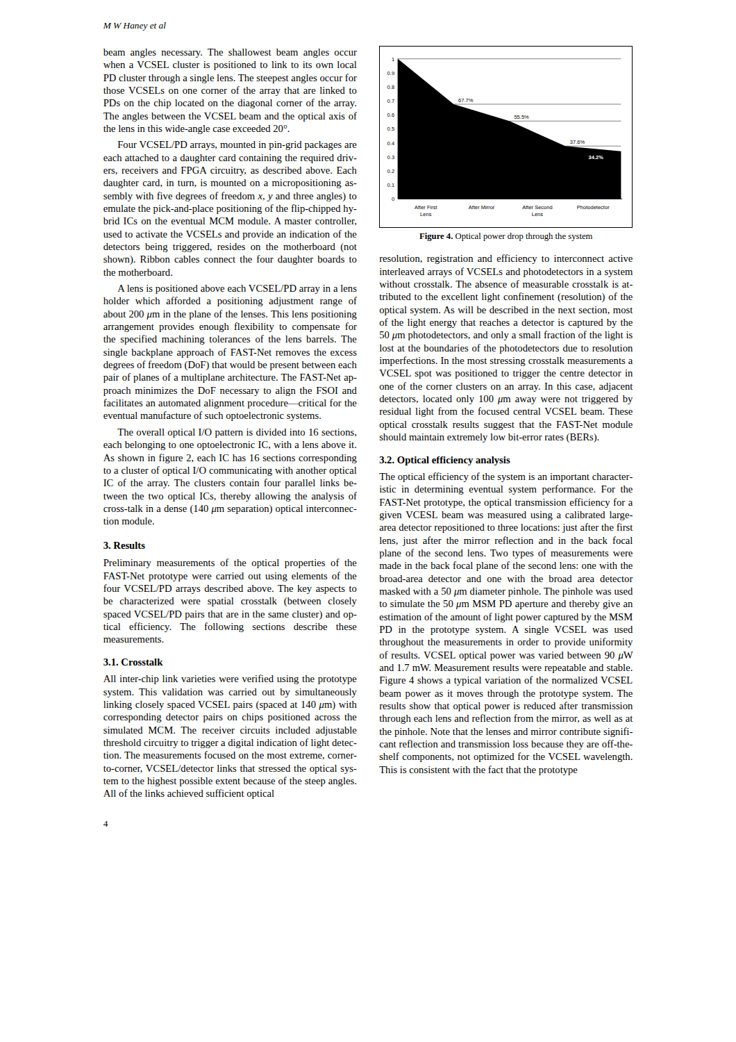M W Haney et al
beam angles necessary. The shallowest beam angles occur when a VCSEL cluster is positioned to link to its own local PD cluster through a single lens. The steepest angles occur for those VCSELs on one corner of the array that are linked to PDs on the chip located on the diagonal corner of the array. The angles between the VCSEL beam and the optical axis of the lens in this wide-angle case exceeded 20°.
Four VCSEL/PD arrays, mounted in pin-grid packages are each attached to a daughter card containing the required drivers, receivers and FPGA circuitry, as described above. Each daughter card, in turn, is mounted on a micropositioning assembly with five degrees of freedom x, y and three angles) to emulate the pick-and-place positioning of the flip-chipped hybrid ICs on the eventual MCM module. A master controller, used to activate the VCSELs and provide an indication of the detectors being triggered, resides on the motherboard (not shown). Ribbon cables connect the four daughter boards to the motherboard.
A lens is positioned above each VCSEL/PD array in a lens holder which afforded a positioning adjustment range of about 200 μm in the plane of the lenses. This lens positioning arrangement provides enough flexibility to compensate for the specified machining tolerances of the lens barrels. The single backplane approach of FAST-Net removes the excess degrees of freedom (DoF) that would be present between each pair of planes of a multiplane architecture. The FAST-Net approach minimizes the DoF necessary to align the FSOI and facilitates an automated alignment procedure—critical for the eventual manufacture of such optoelectronic systems.
The overall optical I/O pattern is divided into 16 sections, each belonging to one optoelectronic IC, with a lens above it. As shown in figure 2, each IC has 16 sections corresponding to a cluster of optical I/O communicating with another optical IC of the array. The clusters contain four parallel links between the two optical ICs, thereby allowing the analysis of cross-talk in a dense (140 μm separation) optical interconnection module.
3. Results
Preliminary measurements of the optical properties of the FAST-Net prototype were carried out using elements of the four VCSEL/PD arrays described above. The key aspects to be characterized were spatial crosstalk (between closely spaced VCSEL/PD pairs that are in the same cluster) and optical efficiency. The following sections describe these measurements.
3.1. Crosstalk
All inter-chip link varieties were verified using the prototype system. This validation was carried out by simultaneously linking closely spaced VCSEL pairs (spaced at 140 μm) with corresponding detector pairs on chips positioned across the simulated MCM. The receiver circuits included adjustable threshold circuitry to trigger a digital indication of light detection. The measurements focused on the most extreme, corner-to-corner, VCSEL/detector links that stressed the optical system to the highest possible extent because of the steep angles. All of the links achieved sufficient optical
1 0.9 0.8 0.7 0.6 0.5 0.4 0.3 0.2 0.1 0 1 67.7% 55.5% 37.6% 34.2% After First Lens After Mirror After Second Lens Photodetector
Figure 4. Optical power drop through the system
resolution, registration and efficiency to interconnect active interleaved arrays of VCSELs and photodetectors in a system without crosstalk. The absence of measurable crosstalk is attributed to the excellent light confinement (resolution) of the optical system. As will be described in the next section, most of the light energy that reaches a detector is captured by the 50 μm photodetectors, and only a small fraction of the light is lost at the boundaries of the photodetectors due to resolution imperfections. In the most stressing crosstalk measurements a VCSEL spot was positioned to trigger the centre detector in one of the corner clusters on an array. In this case, adjacent detectors, located only 100 μm away were not triggered by residual light from the focused central VCSEL beam. These optical crosstalk results suggest that the FAST-Net module should maintain extremely low bit-error rates (BERs).
3.2. Optical efficiency analysis
The optical efficiency of the system is an important characteristic in determining eventual system performance. For the FAST-Net prototype, the optical transmission efficiency for a given VCESL beam was measured using a calibrated large-area detector repositioned to three locations: just after the first lens, just after the mirror reflection and in the back focal plane of the second lens. Two types of measurements were made in the back focal plane of the second lens: one with the broad-area detector and one with the broad area detector masked with a 50 μm diameter pinhole. The pinhole was used to simulate the 50 μm MSM PD aperture and thereby give an estimation of the amount of light power captured by the MSM PD in the prototype system. A single VCSEL was used throughout the measurements in order to provide uniformity of results. VCSEL optical power was varied between 90 μ W and 1.7 mW. Measurement results were repeatable and stable. Figure 4 shows a typical variation of the normalized VCSEL beam power as it moves through the prototype system. The results show that optical power is reduced after transmission through each lens and reflection from the mirror, as well as at the pinhole. Note that the lenses and mirror contribute significant reflection and transmission loss because they are off-the-shelf components, not optimized for the VCSEL wavelength. This is consistent with the fact that the prototype
4